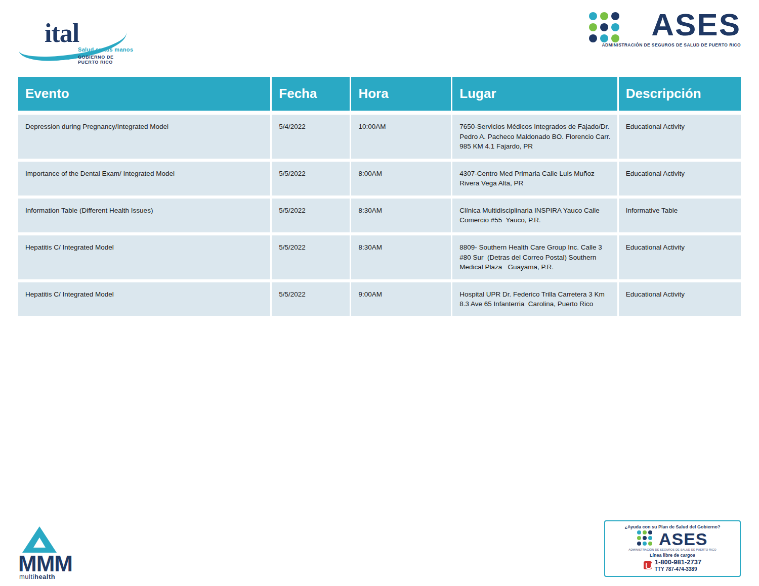ital
Salud en tus manos
GOBIERNO DE PUERTO RICO
ASES
ADMINISTRACIÓN DE SEGUROS DE SALUD DE PUERTO RICO
| Evento | Fecha | Hora | Lugar | Descripción |
| --- | --- | --- | --- | --- |
| Depression during Pregnancy/Integrated Model | 5/4/2022 | 10:00AM | 7650-Servicios Médicos Integrados de Fajado/Dr. Pedro A. Pacheco Maldonado BO. Florencio Carr. 985 KM 4.1 Fajardo, PR | Educational Activity |
| Importance of the Dental Exam/ Integrated Model | 5/5/2022 | 8:00AM | 4307-Centro Med Primaria Calle Luis Muñoz Rivera Vega Alta, PR | Educational Activity |
| Information Table (Different Health Issues) | 5/5/2022 | 8:30AM | Clínica Multidisciplinaria INSPIRA Yauco Calle Comercio #55 Yauco, P.R. | Informative Table |
| Hepatitis C/ Integrated Model | 5/5/2022 | 8:30AM | 8809- Southern Health Care Group Inc. Calle 3 #80 Sur (Detras del Correo Postal) Southern Medical Plaza Guayama, P.R. | Educational Activity |
| Hepatitis C/ Integrated Model | 5/5/2022 | 9:00AM | Hospital UPR Dr. Federico Trilla Carretera 3 Km 8.3 Ave 65 Infanterria Carolina, Puerto Rico | Educational Activity |
MMM
multihealth
¿Ayuda con su Plan de Salud del Gobierno?
ASES
ADMINISTRACIÓN DE SEGUROS DE SALUD DE PUERTO RICO
Línea libre de cargos
1-800-981-2737 TTY 787-474-3389